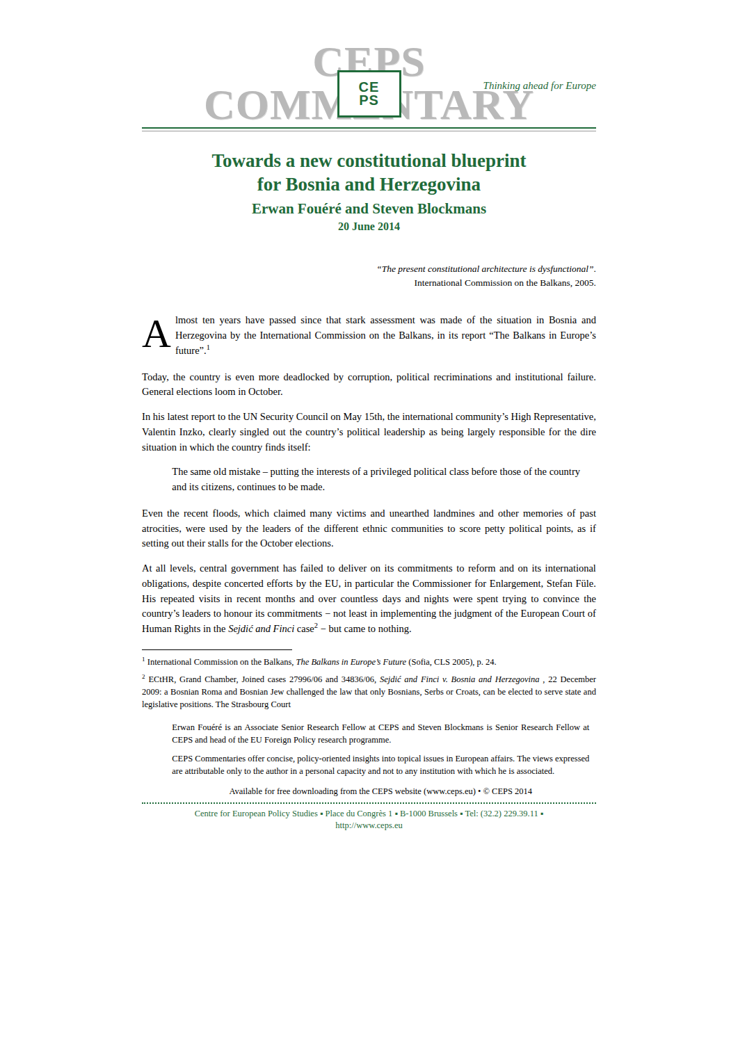CEPS COMMENTARY
CE PS
Thinking ahead for Europe
Towards a new constitutional blueprint
for Bosnia and Herzegovina
Erwan Fouéré and Steven Blockmans
20 June 2014
“The present constitutional architecture is dysfunctional”.
International Commission on the Balkans, 2005.
Almost ten years have passed since that stark assessment was made of the situation in Bosnia and Herzegovina by the International Commission on the Balkans, in its report “The Balkans in Europe’s future”.1
Today, the country is even more deadlocked by corruption, political recriminations and institutional failure. General elections loom in October.
In his latest report to the UN Security Council on May 15th, the international community’s High Representative, Valentin Inzko, clearly singled out the country’s political leadership as being largely responsible for the dire situation in which the country finds itself:
The same old mistake – putting the interests of a privileged political class before those of the country and its citizens, continues to be made.
Even the recent floods, which claimed many victims and unearthed landmines and other memories of past atrocities, were used by the leaders of the different ethnic communities to score petty political points, as if setting out their stalls for the October elections.
At all levels, central government has failed to deliver on its commitments to reform and on its international obligations, despite concerted efforts by the EU, in particular the Commissioner for Enlargement, Stefan Füle. His repeated visits in recent months and over countless days and nights were spent trying to convince the country’s leaders to honour its commitments − not least in implementing the judgment of the European Court of Human Rights in the Sejdić and Finci case2 − but came to nothing.
1 International Commission on the Balkans, The Balkans in Europe’s Future (Sofia, CLS 2005), p. 24.
2 ECtHR, Grand Chamber, Joined cases 27996/06 and 34836/06, Sejdić and Finci v. Bosnia and Herzegovina , 22 December 2009: a Bosnian Roma and Bosnian Jew challenged the law that only Bosnians, Serbs or Croats, can be elected to serve state and legislative positions. The Strasbourg Court
Erwan Fouéré is an Associate Senior Research Fellow at CEPS and Steven Blockmans is Senior Research Fellow at CEPS and head of the EU Foreign Policy research programme.
CEPS Commentaries offer concise, policy-oriented insights into topical issues in European affairs. The views expressed are attributable only to the author in a personal capacity and not to any institution with which he is associated.
Available for free downloading from the CEPS website (www.ceps.eu) • © CEPS 2014
Centre for European Policy Studies ▪ Place du Congrès 1 ▪ B-1000 Brussels ▪ Tel: (32.2) 229.39.11 ▪
http://www.ceps.eu